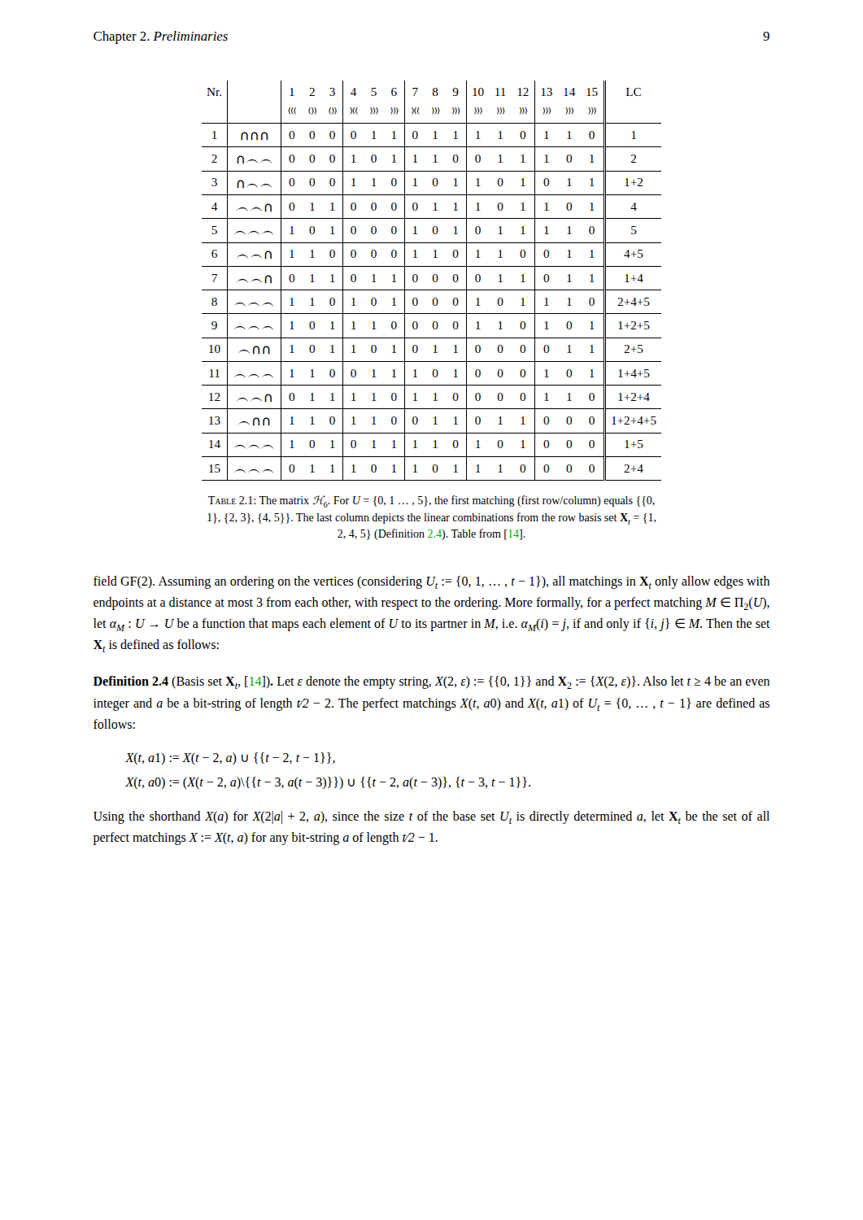Chapter 2. Preliminaries
9
Table 2.1: The matrix ℋ 6 . For U = {0, 1 … , 5}, the first matching (first row/column) equals {{0, 1}, {2, 3}, {4, 5}}. The last column depicts the linear combinations from the row basis set X t = {1, 2, 4, 5} (Definition 2.4 ). Table from [ 14 ].
| Nr. | | 1 | 2 | 3 | 4 | 5 | 6 | 7 | 8 | 9 | 10 | 11 | 12 | 13 | 14 | 15 | LC |
| --- | --- | --- | --- | --- | --- | --- | --- | --- | --- | --- | --- | --- | --- | --- | --- | --- | --- |
| | | ⁽⁽⁽ | ⁽⁾⁾ | ⁽⁾⁾ | ⁾⁽⁽ | ⁾⁾⁾ | ⁾⁾⁾ | ⁾⁽⁽ | ⁾⁾⁾ | ⁾⁾⁾ | ⁾⁾⁾ | ⁾⁾⁾ | ⁾⁾⁾ | ⁾⁾⁾ | ⁾⁾⁾ | ⁾⁾⁾ | |
| 1 | ∩∩∩ | 0 | 0 | 0 | 0 | 1 | 1 | 0 | 1 | 1 | 1 | 1 | 0 | 1 | 1 | 0 | 1 |
| 2 | ∩︵︵ | 0 | 0 | 0 | 1 | 0 | 1 | 1 | 1 | 0 | 0 | 1 | 1 | 1 | 0 | 1 | 2 |
| 3 | ∩︵︵ | 0 | 0 | 0 | 1 | 1 | 0 | 1 | 0 | 1 | 1 | 0 | 1 | 0 | 1 | 1 | 1+2 |
| 4 | ︵︵∩ | 0 | 1 | 1 | 0 | 0 | 0 | 0 | 1 | 1 | 1 | 0 | 1 | 1 | 0 | 1 | 4 |
| 5 | ︵︵︵ | 1 | 0 | 1 | 0 | 0 | 0 | 1 | 0 | 1 | 0 | 1 | 1 | 1 | 1 | 0 | 5 |
| 6 | ︵︵∩ | 1 | 1 | 0 | 0 | 0 | 0 | 1 | 1 | 0 | 1 | 1 | 0 | 0 | 1 | 1 | 4+5 |
| 7 | ︵︵∩ | 0 | 1 | 1 | 0 | 1 | 1 | 0 | 0 | 0 | 0 | 1 | 1 | 0 | 1 | 1 | 1+4 |
| 8 | ︵︵︵ | 1 | 1 | 0 | 1 | 0 | 1 | 0 | 0 | 0 | 1 | 0 | 1 | 1 | 1 | 0 | 2+4+5 |
| 9 | ︵︵︵ | 1 | 0 | 1 | 1 | 1 | 0 | 0 | 0 | 0 | 1 | 1 | 0 | 1 | 0 | 1 | 1+2+5 |
| 10 | ︵∩∩ | 1 | 0 | 1 | 1 | 0 | 1 | 0 | 1 | 1 | 0 | 0 | 0 | 0 | 1 | 1 | 2+5 |
| 11 | ︵︵︵ | 1 | 1 | 0 | 0 | 1 | 1 | 1 | 0 | 1 | 0 | 0 | 0 | 1 | 0 | 1 | 1+4+5 |
| 12 | ︵︵∩ | 0 | 1 | 1 | 1 | 1 | 0 | 1 | 1 | 0 | 0 | 0 | 0 | 1 | 1 | 0 | 1+2+4 |
| 13 | ︵∩∩ | 1 | 1 | 0 | 1 | 1 | 0 | 0 | 1 | 1 | 0 | 1 | 1 | 0 | 0 | 0 | 1+2+4+5 |
| 14 | ︵︵︵ | 1 | 0 | 1 | 0 | 1 | 1 | 1 | 1 | 0 | 1 | 0 | 1 | 0 | 0 | 0 | 1+5 |
| 15 | ︵︵︵ | 0 | 1 | 1 | 1 | 0 | 1 | 1 | 0 | 1 | 1 | 1 | 0 | 0 | 0 | 0 | 2+4 |
field GF(2). Assuming an ordering on the vertices (considering Ut := {0, 1, … , t − 1}), all matchings in Xt only allow edges with endpoints at a distance at most 3 from each other, with respect to the ordering. More formally, for a perfect matching M ∈ Π2(U), let αM : U → U be a function that maps each element of U to its partner in M, i.e. αM(i) = j, if and only if {i, j} ∈ M. Then the set Xt is defined as follows:
Definition 2.4 (Basis set Xt, [14]). Let ε denote the empty string, X(2, ε) := {{0, 1}} and X2 := {X(2, ε)}. Also let t ≥ 4 be an even integer and a be a bit-string of length t⁄2 − 2. The perfect matchings X(t, a0) and X(t, a1) of Ut = {0, … , t − 1} are defined as follows:
X(t, a1) := X(t − 2, a) ∪ {{t − 2, t − 1}},
X(t, a0) := (X(t − 2, a)\{{t − 3, a(t − 3)}}) ∪ {{t − 2, a(t − 3)}, {t − 3, t − 1}}.
Using the shorthand X(a) for X(2|a| + 2, a), since the size t of the base set Ut is directly determined a, let Xt be the set of all perfect matchings X := X(t, a) for any bit-string a of length t⁄2 − 1.